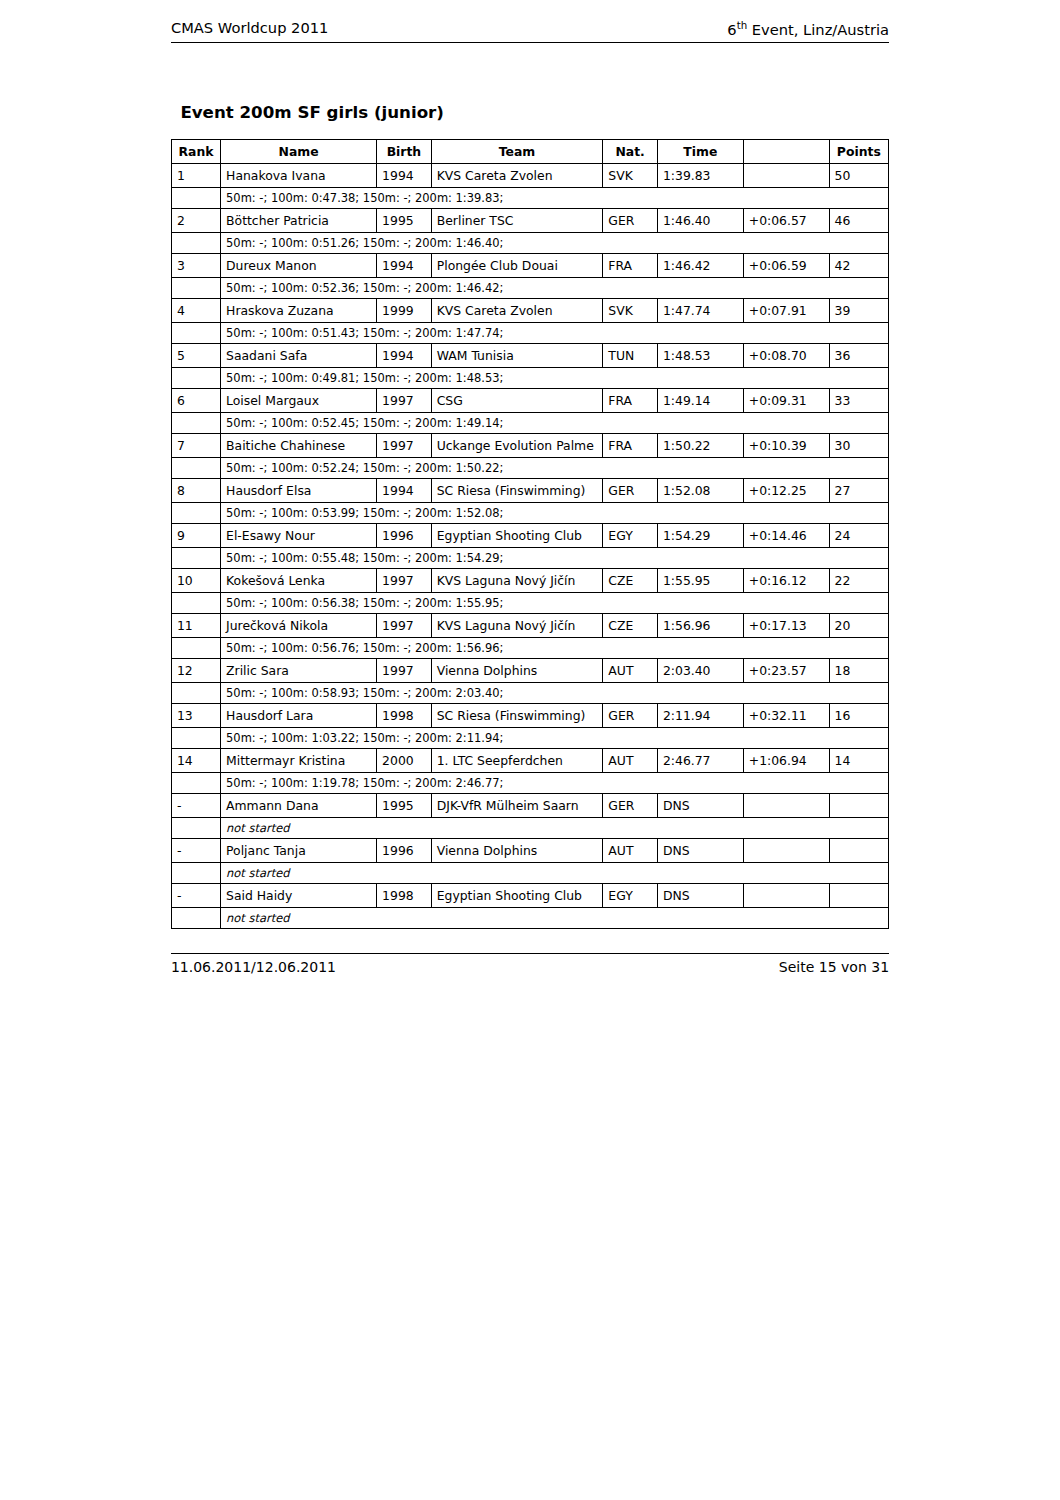CMAS Worldcup 2011
6th Event, Linz/Austria
Event 200m SF girls (junior)
| Rank | Name | Birth | Team | Nat. | Time | | Points |
| --- | --- | --- | --- | --- | --- | --- | --- |
| 1 | Hanakova Ivana | 1994 | KVS Careta Zvolen | SVK | 1:39.83 | | 50 |
| | 50m: -; 100m: 0:47.38; 150m: -; 200m: 1:39.83; |
| 2 | Böttcher Patricia | 1995 | Berliner TSC | GER | 1:46.40 | +0:06.57 | 46 |
| | 50m: -; 100m: 0:51.26; 150m: -; 200m: 1:46.40; |
| 3 | Dureux Manon | 1994 | Plongée Club Douai | FRA | 1:46.42 | +0:06.59 | 42 |
| | 50m: -; 100m: 0:52.36; 150m: -; 200m: 1:46.42; |
| 4 | Hraskova Zuzana | 1999 | KVS Careta Zvolen | SVK | 1:47.74 | +0:07.91 | 39 |
| | 50m: -; 100m: 0:51.43; 150m: -; 200m: 1:47.74; |
| 5 | Saadani Safa | 1994 | WAM Tunisia | TUN | 1:48.53 | +0:08.70 | 36 |
| | 50m: -; 100m: 0:49.81; 150m: -; 200m: 1:48.53; |
| 6 | Loisel Margaux | 1997 | CSG | FRA | 1:49.14 | +0:09.31 | 33 |
| | 50m: -; 100m: 0:52.45; 150m: -; 200m: 1:49.14; |
| 7 | Baitiche Chahinese | 1997 | Uckange Evolution Palme | FRA | 1:50.22 | +0:10.39 | 30 |
| | 50m: -; 100m: 0:52.24; 150m: -; 200m: 1:50.22; |
| 8 | Hausdorf Elsa | 1994 | SC Riesa (Finswimming) | GER | 1:52.08 | +0:12.25 | 27 |
| | 50m: -; 100m: 0:53.99; 150m: -; 200m: 1:52.08; |
| 9 | El-Esawy Nour | 1996 | Egyptian Shooting Club | EGY | 1:54.29 | +0:14.46 | 24 |
| | 50m: -; 100m: 0:55.48; 150m: -; 200m: 1:54.29; |
| 10 | Kokešová Lenka | 1997 | KVS Laguna Nový Jičín | CZE | 1:55.95 | +0:16.12 | 22 |
| | 50m: -; 100m: 0:56.38; 150m: -; 200m: 1:55.95; |
| 11 | Jurečková Nikola | 1997 | KVS Laguna Nový Jičín | CZE | 1:56.96 | +0:17.13 | 20 |
| | 50m: -; 100m: 0:56.76; 150m: -; 200m: 1:56.96; |
| 12 | Zrilic Sara | 1997 | Vienna Dolphins | AUT | 2:03.40 | +0:23.57 | 18 |
| | 50m: -; 100m: 0:58.93; 150m: -; 200m: 2:03.40; |
| 13 | Hausdorf Lara | 1998 | SC Riesa (Finswimming) | GER | 2:11.94 | +0:32.11 | 16 |
| | 50m: -; 100m: 1:03.22; 150m: -; 200m: 2:11.94; |
| 14 | Mittermayr Kristina | 2000 | 1. LTC Seepferdchen | AUT | 2:46.77 | +1:06.94 | 14 |
| | 50m: -; 100m: 1:19.78; 150m: -; 200m: 2:46.77; |
| - | Ammann Dana | 1995 | DJK-VfR Mülheim Saarn | GER | DNS | | |
| | not started |
| - | Poljanc Tanja | 1996 | Vienna Dolphins | AUT | DNS | | |
| | not started |
| - | Said Haidy | 1998 | Egyptian Shooting Club | EGY | DNS | | |
| | not started |
11.06.2011/12.06.2011
Seite 15 von 31